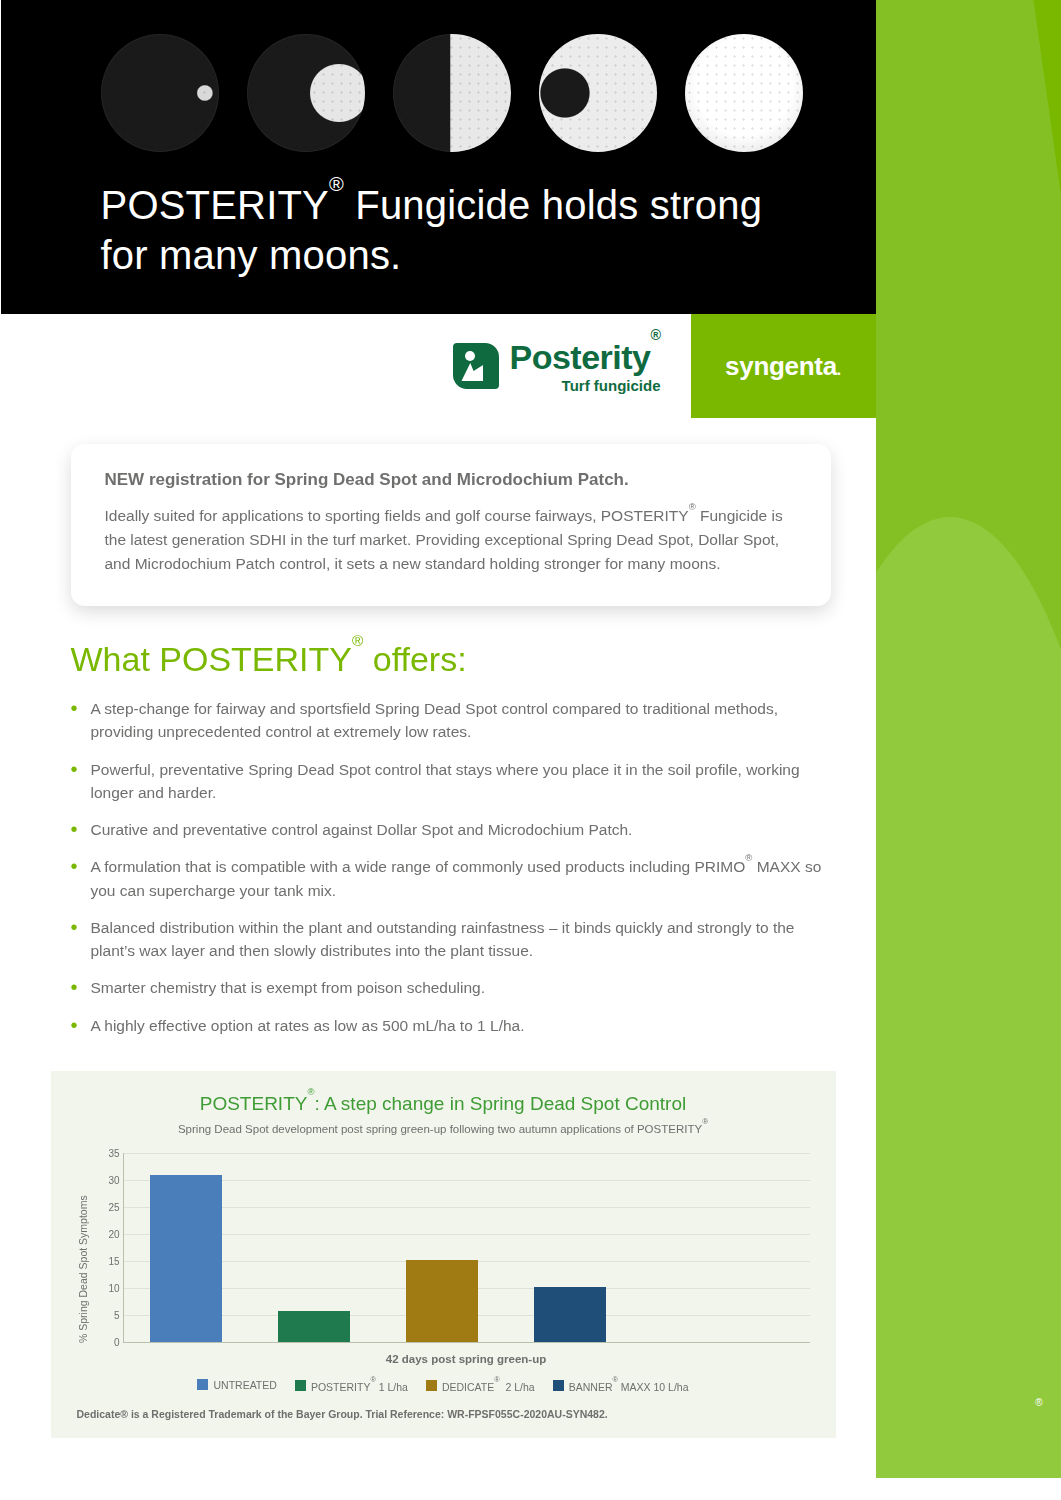®
POSTERITY® Fungicide holds strong
for many moons.
Posterity®
Turf fungicide
syngenta.
NEW registration for Spring Dead Spot and Microdochium Patch.
Ideally suited for applications to sporting fields and golf course fairways, POSTERITY® Fungicide is the latest generation SDHI in the turf market. Providing exceptional Spring Dead Spot, Dollar Spot, and Microdochium Patch control, it sets a new standard holding stronger for many moons.
What POSTERITY® offers:
A step-change for fairway and sportsfield Spring Dead Spot control compared to traditional methods, providing unprecedented control at extremely low rates.
Powerful, preventative Spring Dead Spot control that stays where you place it in the soil profile, working longer and harder.
Curative and preventative control against Dollar Spot and Microdochium Patch.
A formulation that is compatible with a wide range of commonly used products including PRIMO® MAXX so you can supercharge your tank mix.
Balanced distribution within the plant and outstanding rainfastness – it binds quickly and strongly to the plant’s wax layer and then slowly distributes into the plant tissue.
Smarter chemistry that is exempt from poison scheduling.
A highly effective option at rates as low as 500 mL/ha to 1 L/ha.
POSTERITY®: A step change in Spring Dead Spot Control
Spring Dead Spot development post spring green-up following two autumn applications of POSTERITY®
% Spring Dead Spot Symptoms
35
30
25
20
15
10
5 0
42 days post spring green-up
UNTREATED
POSTERITY® 1 L/ha
DEDICATE® 2 L/ha
BANNER® MAXX 10 L/ha
Dedicate® is a Registered Trademark of the Bayer Group. Trial Reference: WR-FPSF055C-2020AU-SYN482.